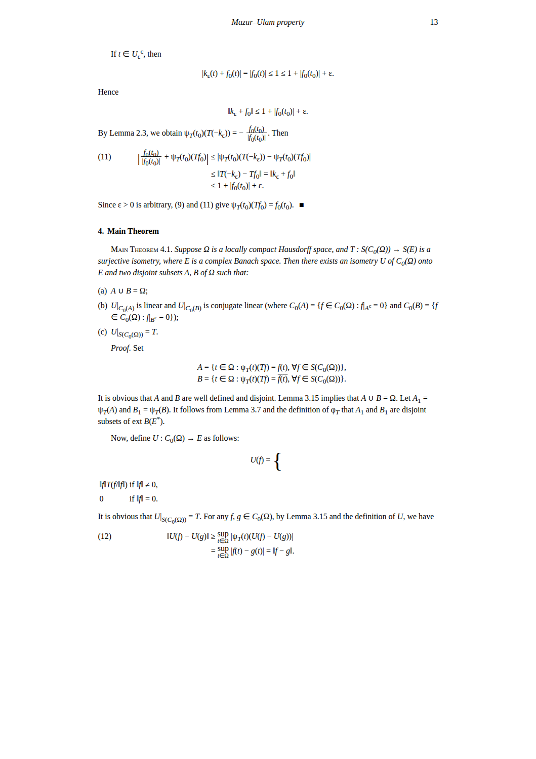Mazur–Ulam property 13
If t ∈ Uεc, then
|kε(t) + f0(t)| = |f0(t)| ≤ 1 ≤ 1 + |f0(t0)| + ε.
Hence
‖kε + f0‖ ≤ 1 + |f0(t0)| + ε.
By Lemma 2.3, we obtain ψT(t0)(T(−kε)) = − f0(t0)|f0(t0)|. Then
(11) |f0(t0)|f0(t0)| + ψT(t0)(Tf0)| ≤ |ψT(t0)(T(−kε)) − ψT(t0)(Tf0)|
≤ ‖T(−kε) − Tf0‖ = ‖kε + f0‖
≤ 1 + |f0(t0)| + ε.
Since ε > 0 is arbitrary, (9) and (11) give ψT(t0)(Tf0) = f0(t0). ■
4. Main Theorem
Main Theorem 4.1. Suppose Ω is a locally compact Hausdorff space, and T : S(C0(Ω)) → S(E) is a surjective isometry, where E is a complex Banach space. Then there exists an isometry U of C0(Ω) onto E and two disjoint subsets A, B of Ω such that:
(a) A ∪ B = Ω;
(b) U|C0(A) is linear and U|C0(B) is conjugate linear (where C0(A) = {f ∈ C0(Ω) : f|Ac = 0} and C0(B) = {f ∈ C0(Ω) : f|Bc = 0});
(c) U|S(C0(Ω)) = T.
Proof. Set
A = {t ∈ Ω : ψT(t)(Tf) = f(t), ∀f ∈ S(C0(Ω))},
B = {t ∈ Ω : ψT(t)(Tf) = f(t), ∀f ∈ S(C0(Ω))}.
It is obvious that A and B are well defined and disjoint. Lemma 3.15 implies that A ∪ B = Ω. Let A1 = ψT(A) and B1 = ψT(B). It follows from Lemma 3.7 and the definition of φT that A1 and B1 are disjoint subsets of ext B(E*).
Now, define U : C0(Ω) → E as follows:
U(f) = {
| ‖ f ‖ T ( f /‖ f ‖) | if ‖ f ‖ ≠ 0, |
| 0 | if ‖ f ‖ = 0. |
It is obvious that U|S(C0(Ω)) = T. For any f, g ∈ C0(Ω), by Lemma 3.15 and the definition of U, we have
(12) ‖U(f) − U(g)‖ ≥ sup t∈Ω |ψT(t)(U(f) − U(g))|
= sup t∈Ω |f(t) − g(t)| = ‖f − g‖.